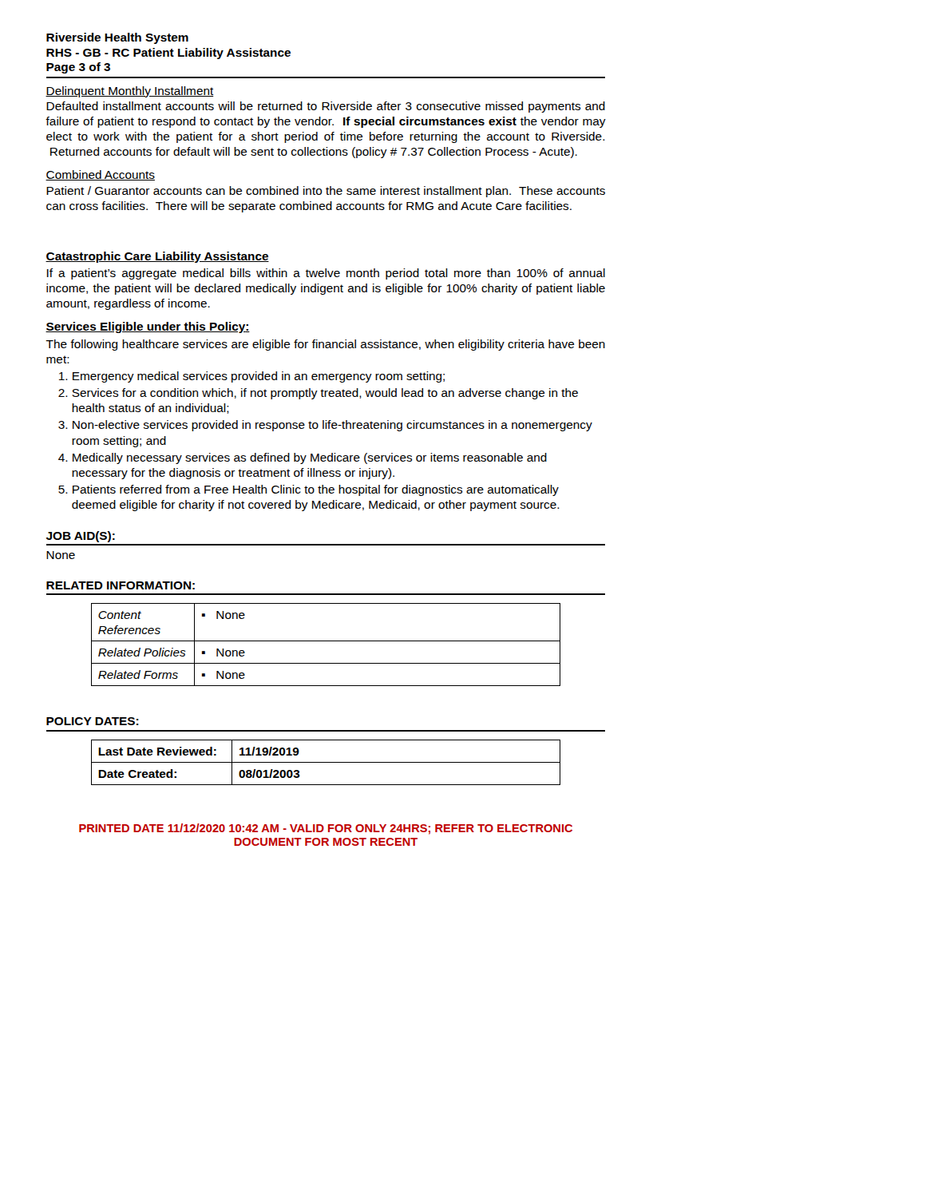Riverside Health System
RHS - GB - RC Patient Liability Assistance
Page 3 of 3
Delinquent Monthly Installment
Defaulted installment accounts will be returned to Riverside after 3 consecutive missed payments and failure of patient to respond to contact by the vendor. If special circumstances exist the vendor may elect to work with the patient for a short period of time before returning the account to Riverside. Returned accounts for default will be sent to collections (policy # 7.37 Collection Process - Acute).
Combined Accounts
Patient / Guarantor accounts can be combined into the same interest installment plan. These accounts can cross facilities. There will be separate combined accounts for RMG and Acute Care facilities.
Catastrophic Care Liability Assistance
If a patient’s aggregate medical bills within a twelve month period total more than 100% of annual income, the patient will be declared medically indigent and is eligible for 100% charity of patient liable amount, regardless of income.
Services Eligible under this Policy:
The following healthcare services are eligible for financial assistance, when eligibility criteria have been met:
Emergency medical services provided in an emergency room setting;
Services for a condition which, if not promptly treated, would lead to an adverse change in the health status of an individual;
Non-elective services provided in response to life-threatening circumstances in a nonemergency room setting; and
Medically necessary services as defined by Medicare (services or items reasonable and necessary for the diagnosis or treatment of illness or injury).
Patients referred from a Free Health Clinic to the hospital for diagnostics are automatically deemed eligible for charity if not covered by Medicare, Medicaid, or other payment source.
JOB AID(S):
None
RELATED INFORMATION:
| Content References | ▪ None |
| Related Policies | ▪ None |
| Related Forms | ▪ None |
POLICY DATES:
| Last Date Reviewed: | 11/19/2019 |
| Date Created: | 08/01/2003 |
PRINTED DATE 11/12/2020 10:42 AM - VALID FOR ONLY 24HRS; REFER TO ELECTRONIC DOCUMENT FOR MOST RECENT